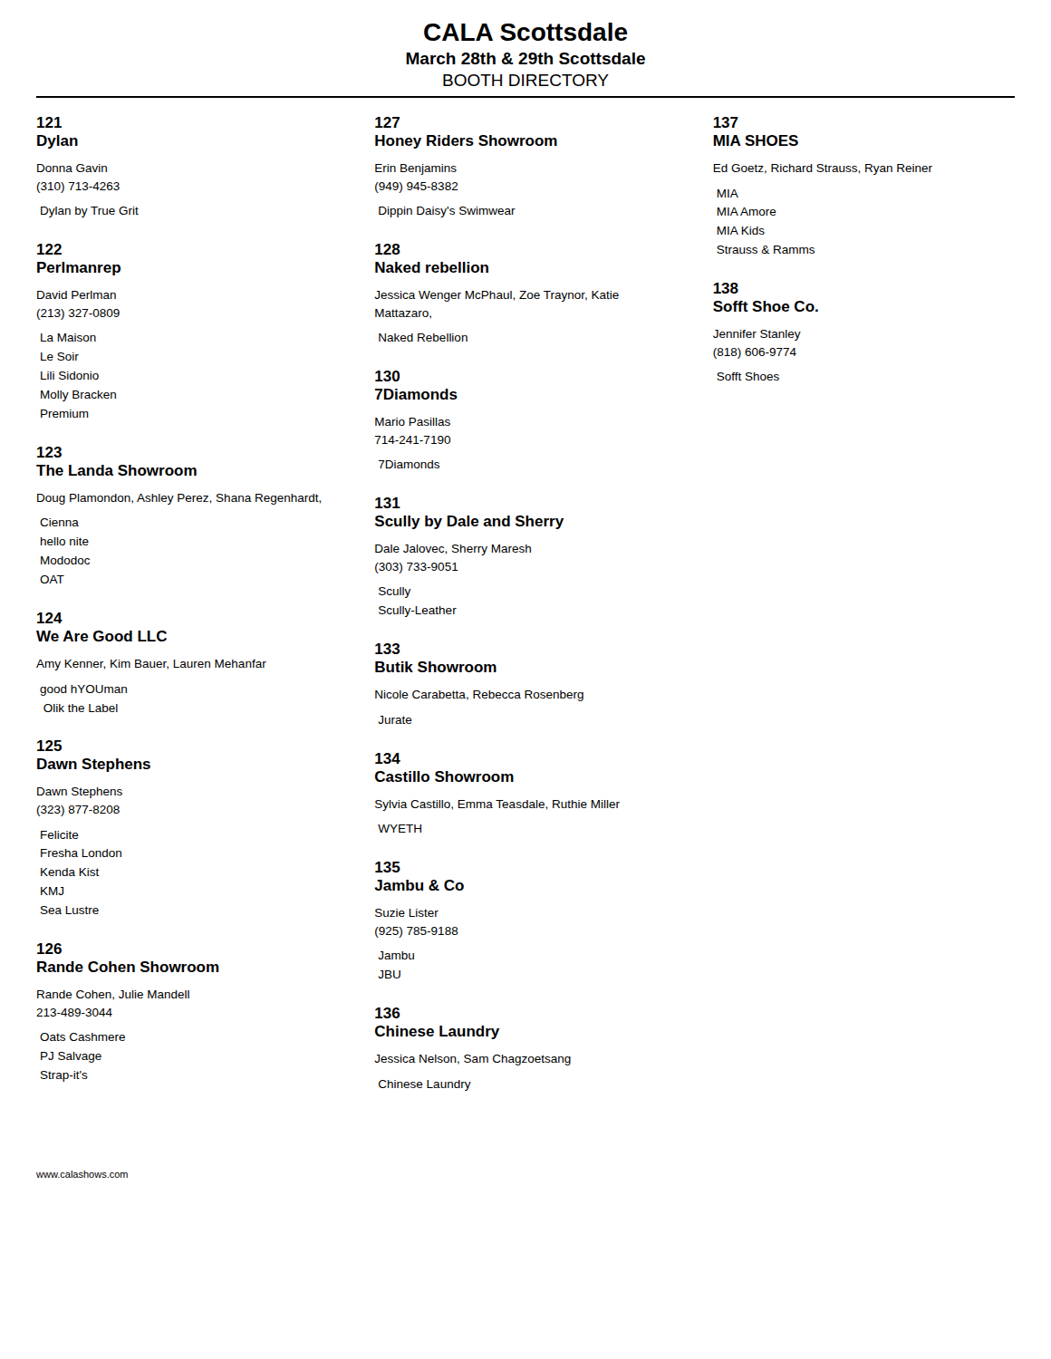CALA Scottsdale
March 28th & 29th Scottsdale
BOOTH DIRECTORY
121
Dylan
Donna Gavin
(310) 713-4263
Dylan by True Grit
122
Perlmanrep
David Perlman
(213) 327-0809
La Maison
Le Soir
Lili Sidonio
Molly Bracken
Premium
123
The Landa Showroom
Doug Plamondon, Ashley Perez, Shana Regenhardt,
Cienna
hello nite
Mododoc
OAT
124
We Are Good LLC
Amy Kenner, Kim Bauer, Lauren Mehanfar
good hYOUman
Olik the Label
125
Dawn Stephens
Dawn Stephens
(323) 877-8208
Felicite
Fresha London
Kenda Kist
KMJ
Sea Lustre
126
Rande Cohen Showroom
Rande Cohen, Julie Mandell
213-489-3044
Oats Cashmere
PJ Salvage
Strap-it's
127
Honey Riders Showroom
Erin Benjamins
(949) 945-8382
Dippin Daisy's Swimwear
128
Naked rebellion
Jessica Wenger McPhaul, Zoe Traynor, Katie Mattazaro,
Naked Rebellion
130
7Diamonds
Mario Pasillas
714-241-7190
7Diamonds
131
Scully by Dale and Sherry
Dale Jalovec, Sherry Maresh
(303) 733-9051
Scully
Scully-Leather
133
Butik Showroom
Nicole Carabetta, Rebecca Rosenberg
Jurate
134
Castillo Showroom
Sylvia Castillo, Emma Teasdale, Ruthie Miller
WYETH
135
Jambu & Co
Suzie Lister
(925) 785-9188
Jambu
JBU
136
Chinese Laundry
Jessica Nelson, Sam Chagzoetsang
Chinese Laundry
137
MIA SHOES
Ed Goetz, Richard Strauss, Ryan Reiner
MIA
MIA Amore
MIA Kids
Strauss & Ramms
138
Sofft Shoe Co.
Jennifer Stanley
(818) 606-9774
Sofft Shoes
www.calashows.com